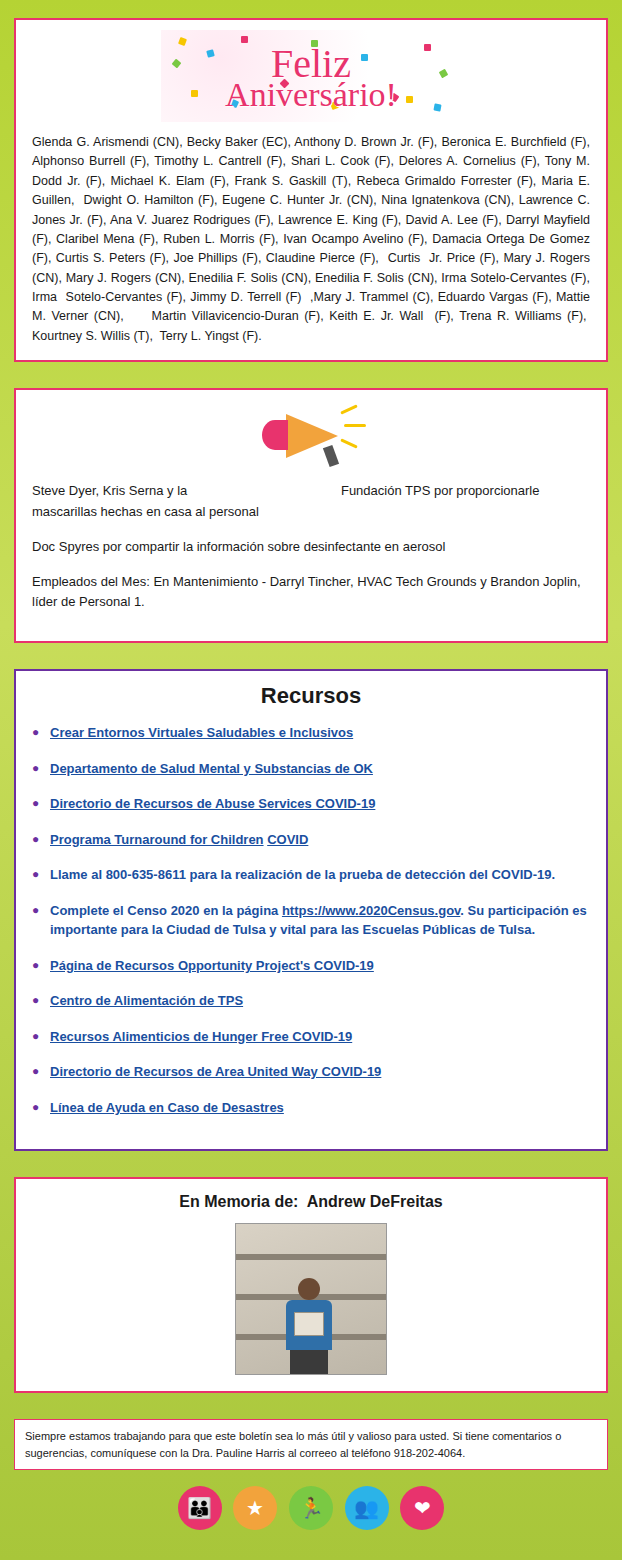FelizAniversário!
Glenda G. Arismendi (CN), Becky Baker (EC), Anthony D. Brown Jr. (F), Beronica E. Burchfield (F), Alphonso Burrell (F), Timothy L. Cantrell (F), Shari L. Cook (F), Delores A. Cornelius (F), Tony M. Dodd Jr. (F), Michael K. Elam (F), Frank S. Gaskill (T), Rebeca Grimaldo Forrester (F), Maria E. Guillen, Dwight O. Hamilton (F), Eugene C. Hunter Jr. (CN), Nina Ignatenkova (CN), Lawrence C. Jones Jr. (F), Ana V. Juarez Rodrigues (F), Lawrence E. King (F), David A. Lee (F), Darryl Mayfield (F), Claribel Mena (F), Ruben L. Morris (F), Ivan Ocampo Avelino (F), Damacia Ortega De Gomez (F), Curtis S. Peters (F), Joe Phillips (F), Claudine Pierce (F), Curtis Jr. Price (F), Mary J. Rogers (CN), Mary J. Rogers (CN), Enedilia F. Solis (CN), Enedilia F. Solis (CN), Irma Sotelo-Cervantes (F), Irma Sotelo-Cervantes (F), Jimmy D. Terrell (F) ,Mary J. Trammel (C), Eduardo Vargas (F), Mattie M. Verner (CN), Martin Villavicencio-Duran (F), Keith E. Jr. Wall (F), Trena R. Williams (F), Kourtney S. Willis (T), Terry L. Yingst (F).
Steve Dyer, Kris Serna y la Fundación TPS por proporcionarle mascarillas hechas en casa al personal
Doc Spyres por compartir la información sobre desinfectante en aerosol
Empleados del Mes: En Mantenimiento - Darryl Tincher, HVAC Tech Grounds y Brandon Joplin, líder de Personal 1.
Recursos
Crear Entornos Virtuales Saludables e Inclusivos
Departamento de Salud Mental y Substancias de OK
Directorio de Recursos de Abuse Services COVID-19
Programa Turnaround for Children COVID
Llame al 800-635-8611 para la realización de la prueba de detección del COVID-19.
Complete el Censo 2020 en la página https://www.2020Census.gov. Su participación es importante para la Ciudad de Tulsa y vital para las Escuelas Públicas de Tulsa.
Página de Recursos Opportunity Project's COVID-19
Centro de Alimentación de TPS
Recursos Alimenticios de Hunger Free COVID-19
Directorio de Recursos de Area United Way COVID-19
Línea de Ayuda en Caso de Desastres
En Memoria de: Andrew DeFreitas
Siempre estamos trabajando para que este boletín sea lo más útil y valioso para usted. Si tiene comentarios o sugerencias, comuníquese con la Dra. Pauline Harris al correeo al teléfono 918-202-4064.
👪 ★ 🏃 👥 ❤